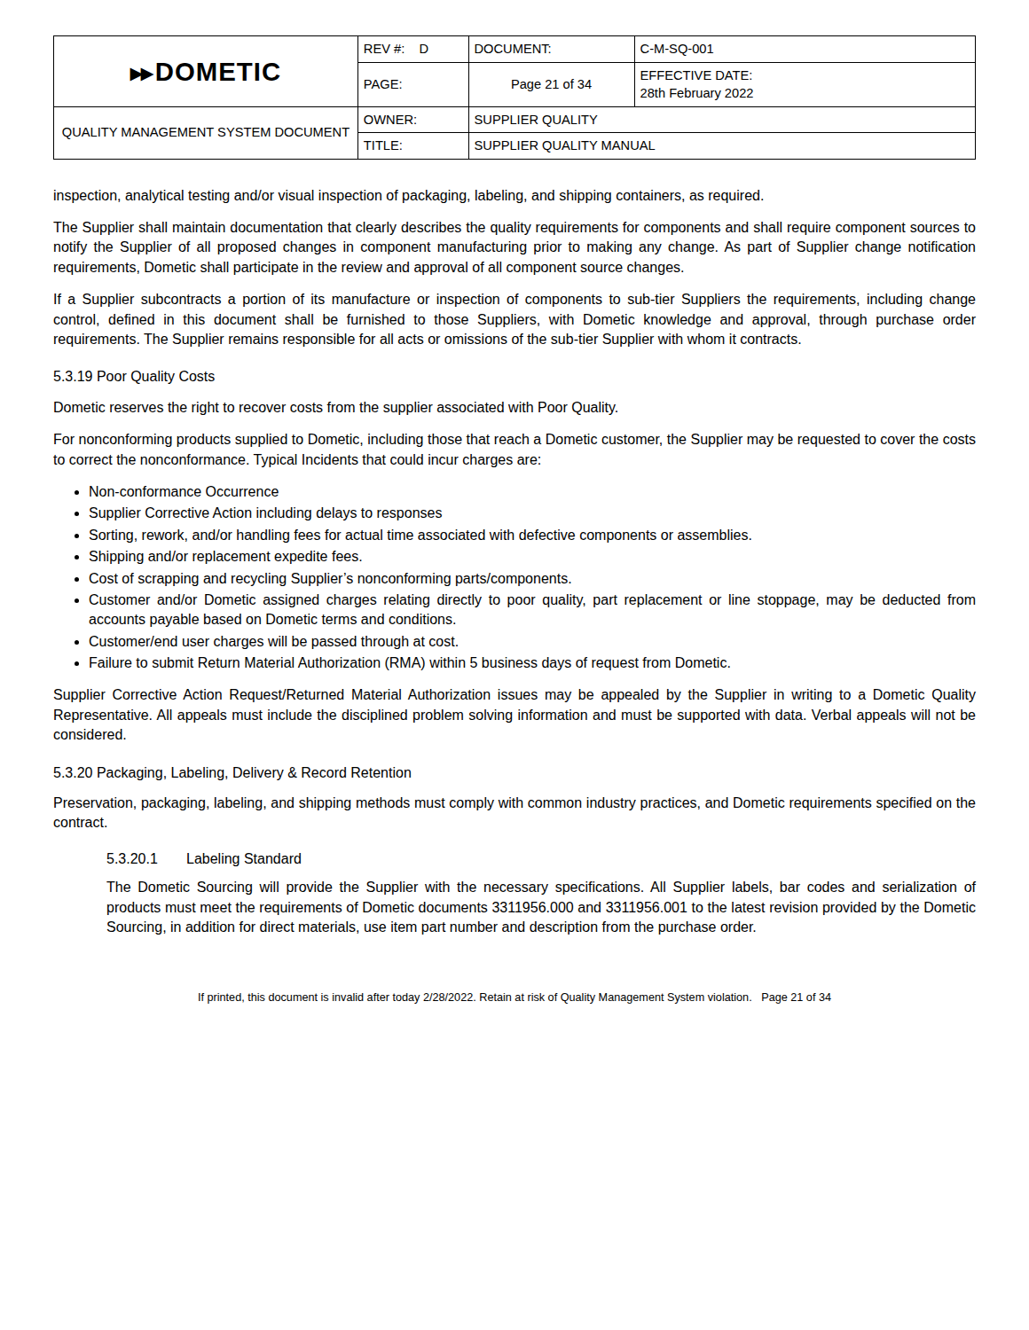| ▸▸ DOMETIC | REV #: D | DOCUMENT: | C-M-SQ-001 |
| PAGE: | Page 21 of 34 | EFFECTIVE DATE: 28th February 2022 |
| QUALITY MANAGEMENT SYSTEM DOCUMENT | OWNER: | SUPPLIER QUALITY |
| TITLE: | SUPPLIER QUALITY MANUAL |
inspection, analytical testing and/or visual inspection of packaging, labeling, and shipping containers, as required.
The Supplier shall maintain documentation that clearly describes the quality requirements for components and shall require component sources to notify the Supplier of all proposed changes in component manufacturing prior to making any change. As part of Supplier change notification requirements, Dometic shall participate in the review and approval of all component source changes.
If a Supplier subcontracts a portion of its manufacture or inspection of components to sub-tier Suppliers the requirements, including change control, defined in this document shall be furnished to those Suppliers, with Dometic knowledge and approval, through purchase order requirements. The Supplier remains responsible for all acts or omissions of the sub-tier Supplier with whom it contracts.
5.3.19 Poor Quality Costs
Dometic reserves the right to recover costs from the supplier associated with Poor Quality.
For nonconforming products supplied to Dometic, including those that reach a Dometic customer, the Supplier may be requested to cover the costs to correct the nonconformance. Typical Incidents that could incur charges are:
Non-conformance Occurrence
Supplier Corrective Action including delays to responses
Sorting, rework, and/or handling fees for actual time associated with defective components or assemblies.
Shipping and/or replacement expedite fees.
Cost of scrapping and recycling Supplier’s nonconforming parts/components.
Customer and/or Dometic assigned charges relating directly to poor quality, part replacement or line stoppage, may be deducted from accounts payable based on Dometic terms and conditions.
Customer/end user charges will be passed through at cost.
Failure to submit Return Material Authorization (RMA) within 5 business days of request from Dometic.
Supplier Corrective Action Request/Returned Material Authorization issues may be appealed by the Supplier in writing to a Dometic Quality Representative. All appeals must include the disciplined problem solving information and must be supported with data. Verbal appeals will not be considered.
5.3.20 Packaging, Labeling, Delivery & Record Retention
Preservation, packaging, labeling, and shipping methods must comply with common industry practices, and Dometic requirements specified on the contract.
5.3.20.1 Labeling Standard
The Dometic Sourcing will provide the Supplier with the necessary specifications. All Supplier labels, bar codes and serialization of products must meet the requirements of Dometic documents 3311956.000 and 3311956.001 to the latest revision provided by the Dometic Sourcing, in addition for direct materials, use item part number and description from the purchase order.
If printed, this document is invalid after today 2/28/2022. Retain at risk of Quality Management System violation. Page 21 of 34